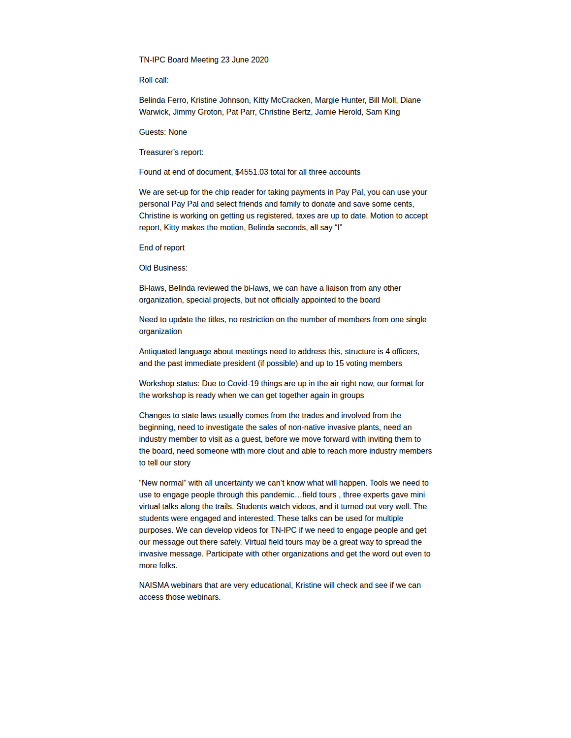TN-IPC Board Meeting 23 June 2020
Roll call:
Belinda Ferro, Kristine Johnson, Kitty McCracken, Margie Hunter, Bill Moll, Diane Warwick, Jimmy Groton, Pat Parr, Christine Bertz, Jamie Herold, Sam King
Guests: None
Treasurer’s report:
Found at end of document, $4551.03 total for all three accounts
We are set-up for the chip reader for taking payments in Pay Pal, you can use your personal Pay Pal and select friends and family to donate and save some cents, Christine is working on getting us registered, taxes are up to date. Motion to accept report, Kitty makes the motion, Belinda seconds, all say “I”
End of report
Old Business:
Bi-laws, Belinda reviewed the bi-laws, we can have a liaison from any other organization, special projects, but not officially appointed to the board
Need to update the titles, no restriction on the number of members from one single organization
Antiquated language about meetings need to address this, structure is 4 officers, and the past immediate president (if possible) and up to 15 voting members
Workshop status: Due to Covid-19 things are up in the air right now, our format for the workshop is ready when we can get together again in groups
Changes to state laws usually comes from the trades and involved from the beginning, need to investigate the sales of non-native invasive plants, need an industry member to visit as a guest, before we move forward with inviting them to the board, need someone with more clout and able to reach more industry members to tell our story
“New normal” with all uncertainty we can’t know what will happen. Tools we need to use to engage people through this pandemic…field tours , three experts gave mini virtual talks along the trails. Students watch videos, and it turned out very well. The students were engaged and interested. These talks can be used for multiple purposes. We can develop videos for TN-IPC if we need to engage people and get our message out there safely. Virtual field tours may be a great way to spread the invasive message. Participate with other organizations and get the word out even to more folks.
NAISMA webinars that are very educational, Kristine will check and see if we can access those webinars.